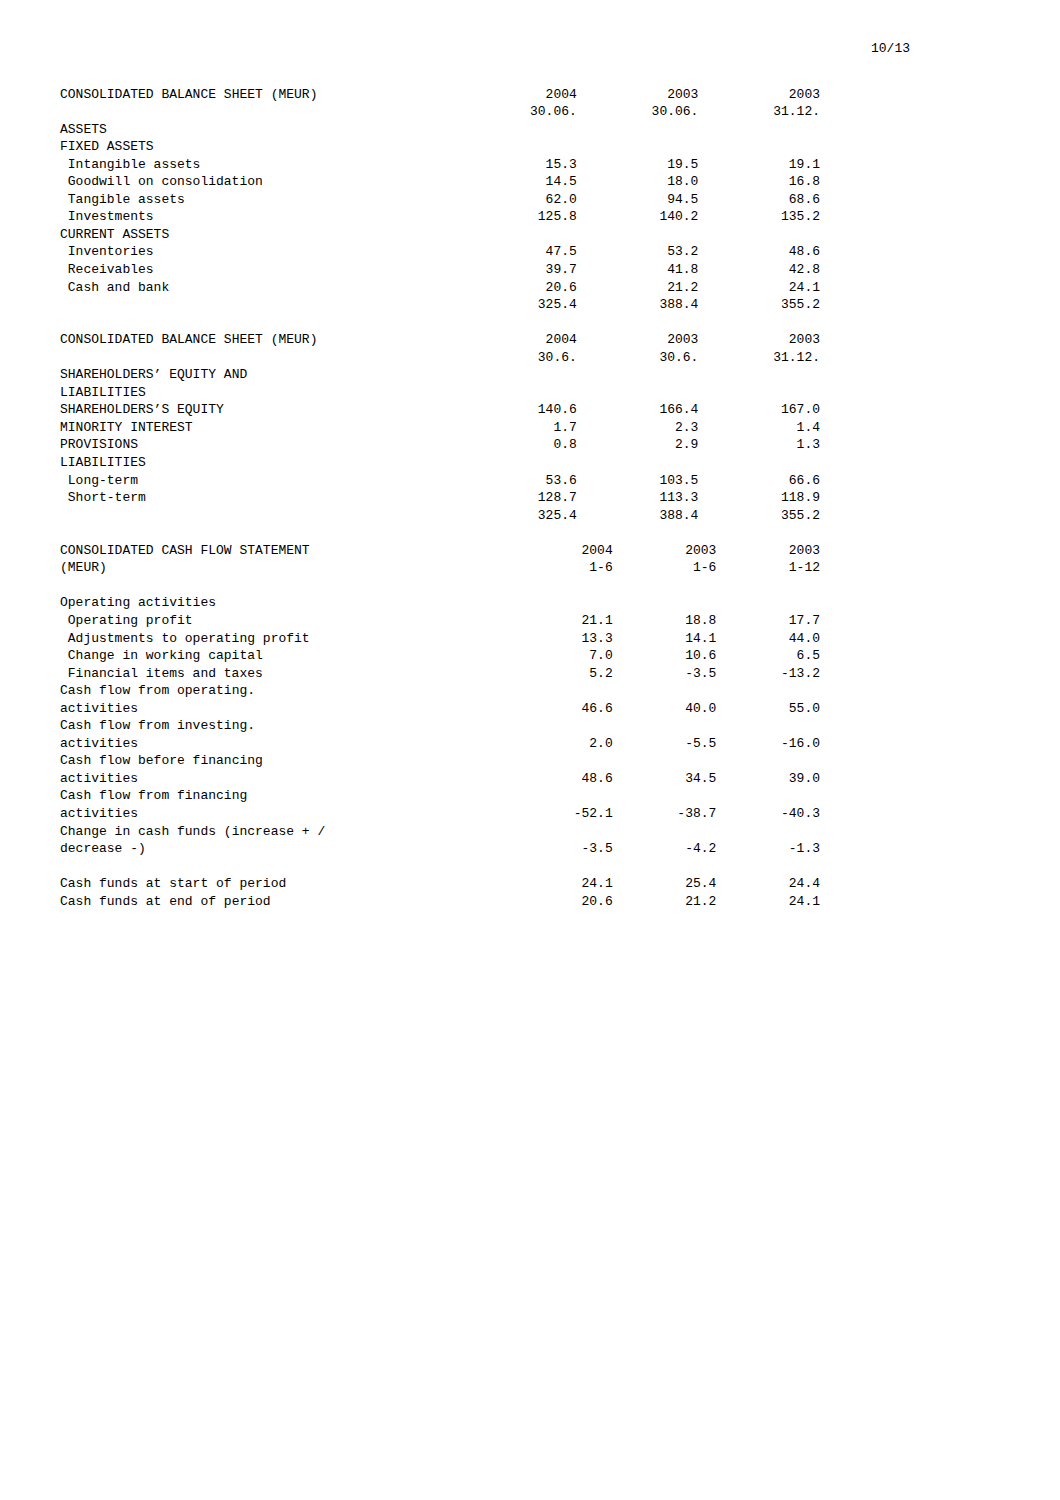10/13
| CONSOLIDATED BALANCE SHEET (MEUR) | 2004 | 2003 | 2003 |
| | 30.06. | 30.06. | 31.12. |
| ASSETS | | | |
| FIXED ASSETS | | | |
| Intangible assets | 15.3 | 19.5 | 19.1 |
| Goodwill on consolidation | 14.5 | 18.0 | 16.8 |
| Tangible assets | 62.0 | 94.5 | 68.6 |
| Investments | 125.8 | 140.2 | 135.2 |
| CURRENT ASSETS | | | |
| Inventories | 47.5 | 53.2 | 48.6 |
| Receivables | 39.7 | 41.8 | 42.8 |
| Cash and bank | 20.6 | 21.2 | 24.1 |
| | 325.4 | 388.4 | 355.2 |
| CONSOLIDATED BALANCE SHEET (MEUR) | 2004 | 2003 | 2003 |
| | 30.6. | 30.6. | 31.12. |
| SHAREHOLDERS’ EQUITY AND | | | |
| LIABILITIES | | | |
| SHAREHOLDERS’S EQUITY | 140.6 | 166.4 | 167.0 |
| MINORITY INTEREST | 1.7 | 2.3 | 1.4 |
| PROVISIONS | 0.8 | 2.9 | 1.3 |
| LIABILITIES | | | |
| Long-term | 53.6 | 103.5 | 66.6 |
| Short-term | 128.7 | 113.3 | 118.9 |
| | 325.4 | 388.4 | 355.2 |
| CONSOLIDATED CASH FLOW STATEMENT | 2004 | 2003 | 2003 |
| (MEUR) | 1-6 | 1-6 | 1-12 |
| Operating activities | | | |
| Operating profit | 21.1 | 18.8 | 17.7 |
| Adjustments to operating profit | 13.3 | 14.1 | 44.0 |
| Change in working capital | 7.0 | 10.6 | 6.5 |
| Financial items and taxes | 5.2 | -3.5 | -13.2 |
| Cash flow from operating. | | | |
| activities | 46.6 | 40.0 | 55.0 |
| Cash flow from investing. | | | |
| activities | 2.0 | -5.5 | -16.0 |
| Cash flow before financing | | | |
| activities | 48.6 | 34.5 | 39.0 |
| Cash flow from financing | | | |
| activities | -52.1 | -38.7 | -40.3 |
| Change in cash funds (increase + / | | | |
| decrease -) | -3.5 | -4.2 | -1.3 |
| Cash funds at start of period | 24.1 | 25.4 | 24.4 |
| Cash funds at end of period | 20.6 | 21.2 | 24.1 |